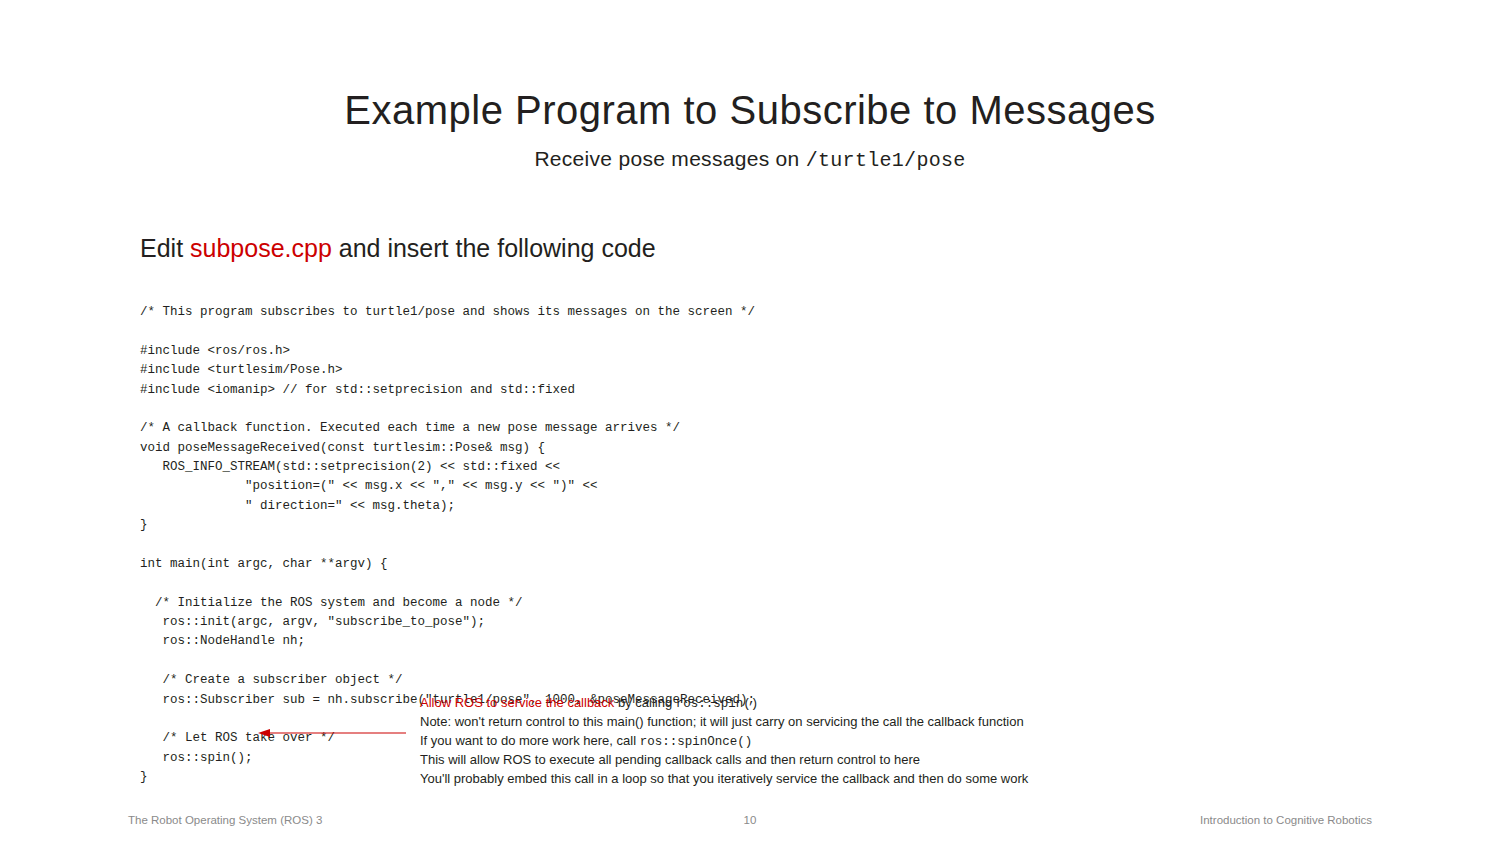Example Program to Subscribe to Messages
Receive pose messages on /turtle1/pose
Edit subpose.cpp and insert the following code
/* This program subscribes to turtle1/pose and shows its messages on the screen */

#include <ros/ros.h>
#include <turtlesim/Pose.h>
#include <iomanip> // for std::setprecision and std::fixed

/* A callback function. Executed each time a new pose message arrives */
void poseMessageReceived(const turtlesim::Pose& msg) {
   ROS_INFO_STREAM(std::setprecision(2) << std::fixed <<
              "position=(" << msg.x << "," << msg.y << ")" <<
              " direction=" << msg.theta);
}

int main(int argc, char **argv) {

  /* Initialize the ROS system and become a node */
   ros::init(argc, argv, "subscribe_to_pose");
   ros::NodeHandle nh;

   /* Create a subscriber object */
   ros::Subscriber sub = nh.subscribe("turtle1/pose", 1000, &poseMessageReceived);

   /* Let ROS take over */
   ros::spin();
}
Allow ROS to service the callback by calling ros::spin()
Note: won't return control to this main() function; it will just carry on servicing the call the callback function
If you want to do more work here, call ros::spinOnce()
This will allow ROS to execute all pending callback calls and then return control to here
You'll probably embed this call in a loop so that you iteratively service the callback and then do some work
The Robot Operating System (ROS) 3 10 Introduction to Cognitive Robotics